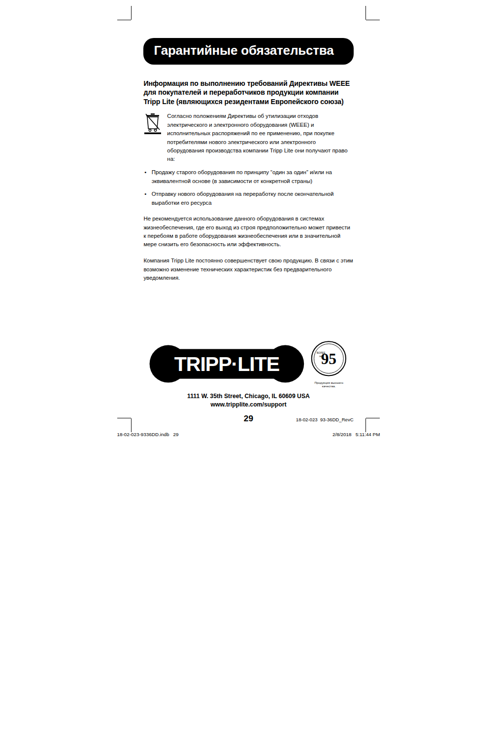Гарантийные обязательства
Информация по выполнению требований Директивы WEEE для покупателей и переработчиков продукции компании Tripp Lite (являющихся резидентами Европейского союза)
Согласно положениям Директивы об утилизации отходов электрического и электронного оборудования (WEEE) и исполнительных распоряжений по ее применению, при покупке потребителями нового электрического или электронного оборудования производства компании Tripp Lite они получают право на:
Продажу старого оборудования по принципу “один за один” и/или на эквивалентной основе (в зависимости от конкретной страны)
Отправку нового оборудования на переработку после окончательной выработки его ресурса
Не рекомендуется использование данного оборудования в системах жизнеобеспечения, где его выход из строя предположительно может привести к перебоям в работе оборудования жизнеобеспечения или в значительной мере снизить его безопасность или эффективность.
Компания Tripp Lite постоянно совершенствует свою продукцию. В связи с этим возможно изменение технических характеристик без предварительного уведомления.
TRIPP·LITE
95 БОЛЕЕ ЛЕТ
Продукция высшего
качества.
1111 W. 35th Street, Chicago, IL 60609 USA
www.tripplite.com/support
29
18-02-023 93-36DD_RevC
18-02-023-9336DD.indb 29
2/8/2018 5:11:44 PM